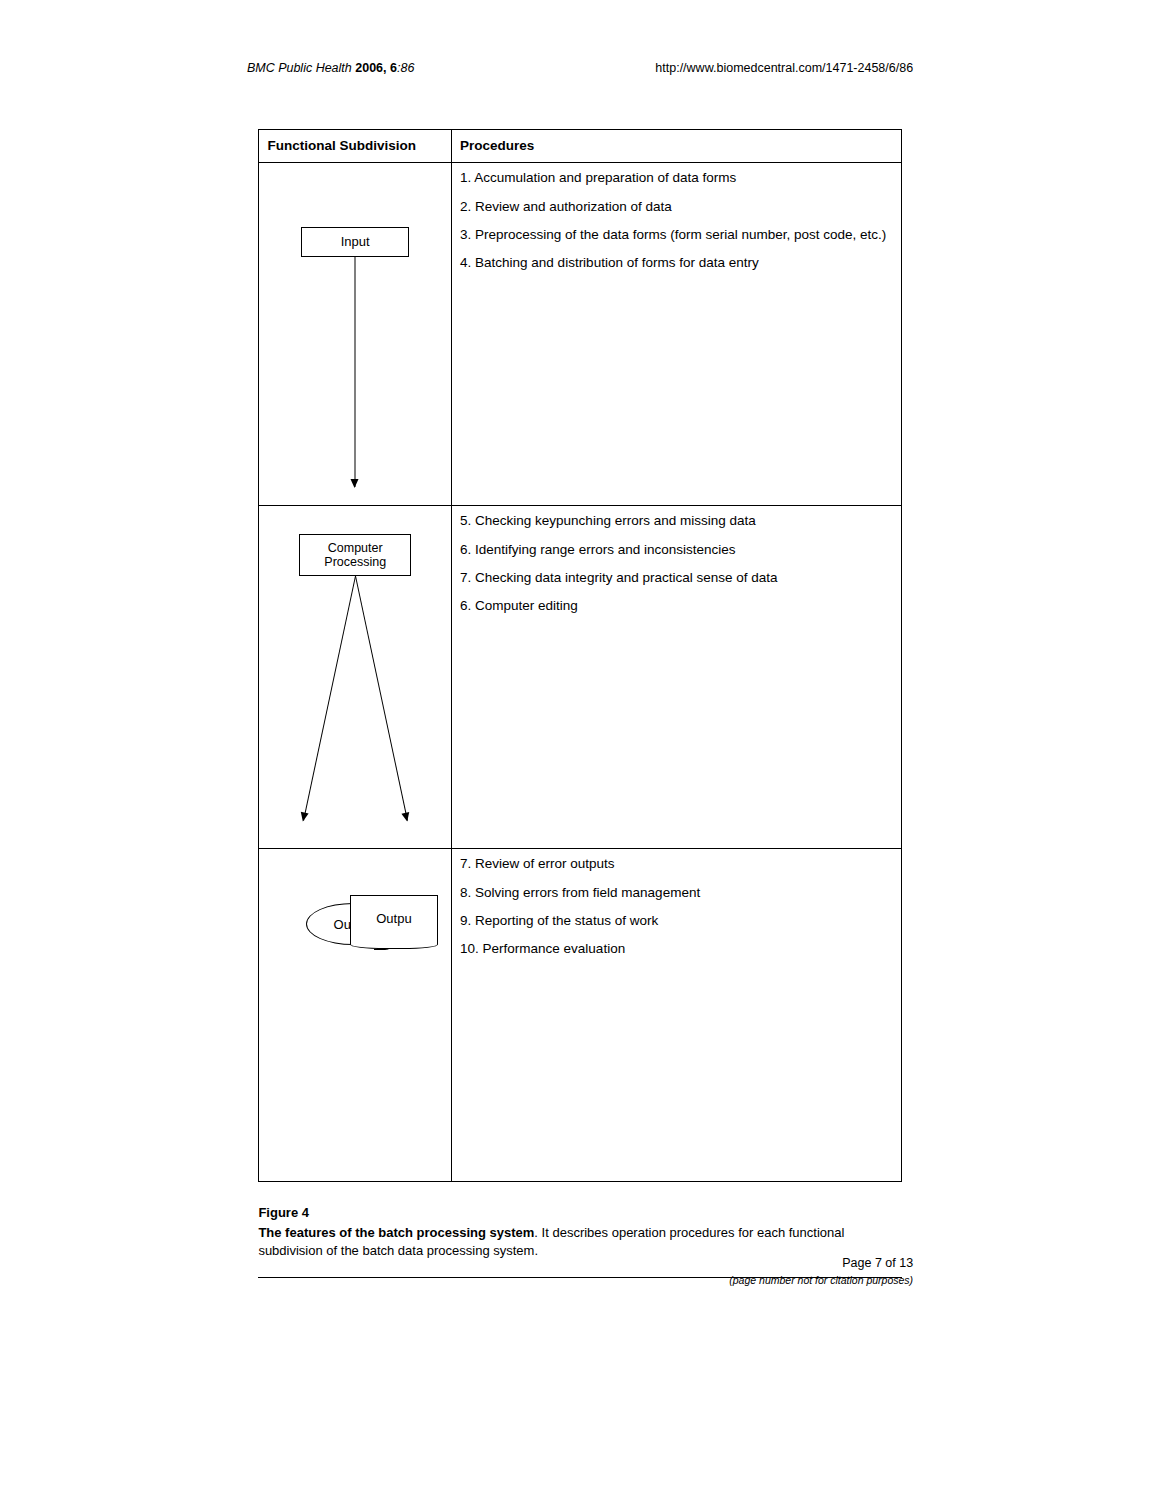BMC Public Health 2006, 6:86
http://www.biomedcentral.com/1471-2458/6/86
| Functional Subdivision | Procedures |
| --- | --- |
| Input | 1. Accumulation and preparation of data forms 2. Review and authorization of data 3. Preprocessing of the data forms (form serial number, post code, etc.) 4. Batching and distribution of forms for data entry |
| Computer Processing | 5. Checking keypunching errors and missing data 6. Identifying range errors and inconsistencies 7. Checking data integrity and practical sense of data 6. Computer editing |
| Output Outpu | 7. Review of error outputs 8. Solving errors from field management 9. Reporting of the status of work 10. Performance evaluation |
Figure 4 The features of the batch processing system. It describes operation procedures for each functional subdivision of the batch data processing system.
Page 7 of 13
(page number not for citation purposes)